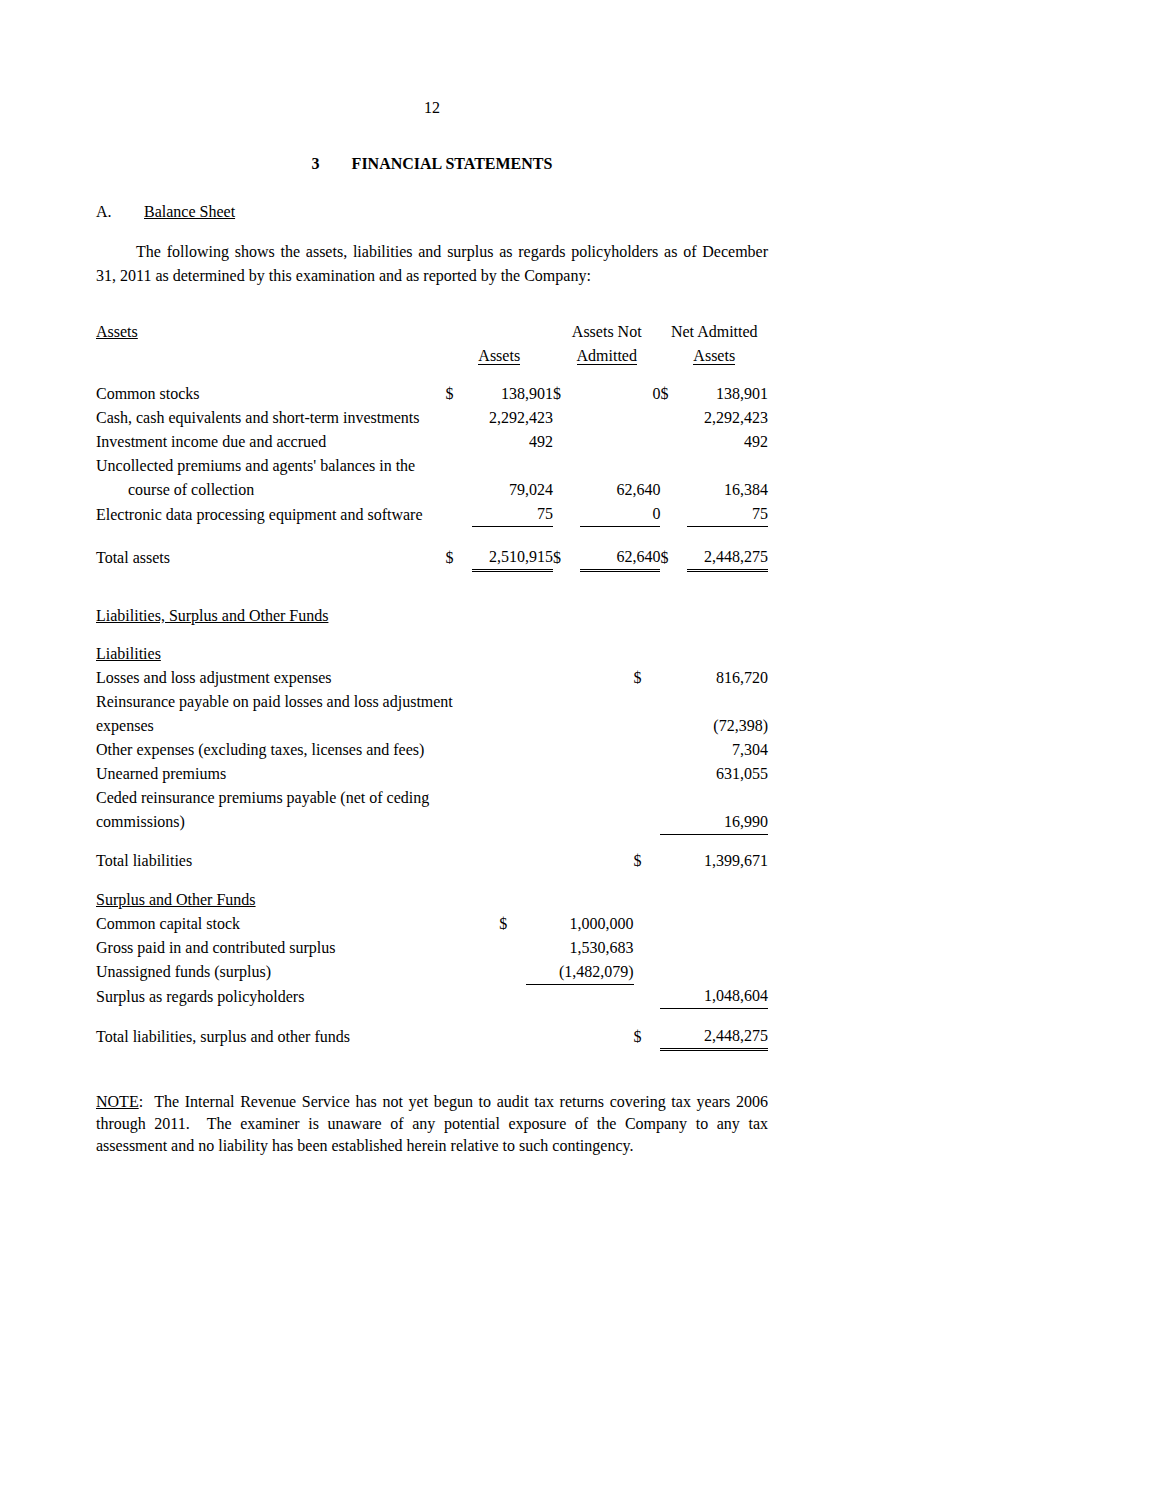12
3 FINANCIAL STATEMENTS
A. Balance Sheet
The following shows the assets, liabilities and surplus as regards policyholders as of December 31, 2011 as determined by this examination and as reported by the Company:
| Assets | | Assets Not | Net Admitted |
| | Assets | Admitted | Assets |
| Common stocks | $ | 138,901 | $ | 0 | $ | 138,901 |
| Cash, cash equivalents and short-term investments | | 2,292,423 | | | | 2,292,423 |
| Investment income due and accrued | | 492 | | | | 492 |
| Uncollected premiums and agents' balances in the | | | | | | |
| course of collection | | 79,024 | | 62,640 | | 16,384 |
| Electronic data processing equipment and software | | 75 | | 0 | | 75 |
| Total assets | $ | 2,510,915 | $ | 62,640 | $ | 2,448,275 |
| Liabilities, Surplus and Other Funds |
| Liabilities | | | | |
| Losses and loss adjustment expenses | | | $ | 816,720 |
| Reinsurance payable on paid losses and loss adjustment expenses | | | | (72,398) |
| Other expenses (excluding taxes, licenses and fees) | | | | 7,304 |
| Unearned premiums | | | | 631,055 |
| Ceded reinsurance premiums payable (net of ceding commissions) | | | | 16,990 |
| Total liabilities | | | $ | 1,399,671 |
| Surplus and Other Funds | | | | |
| Common capital stock | $ | 1,000,000 | | |
| Gross paid in and contributed surplus | | 1,530,683 | | |
| Unassigned funds (surplus) | | (1,482,079) | | |
| Surplus as regards policyholders | | | | 1,048,604 |
| Total liabilities, surplus and other funds | | | $ | 2,448,275 |
NOTE: The Internal Revenue Service has not yet begun to audit tax returns covering tax years 2006 through 2011. The examiner is unaware of any potential exposure of the Company to any tax assessment and no liability has been established herein relative to such contingency.